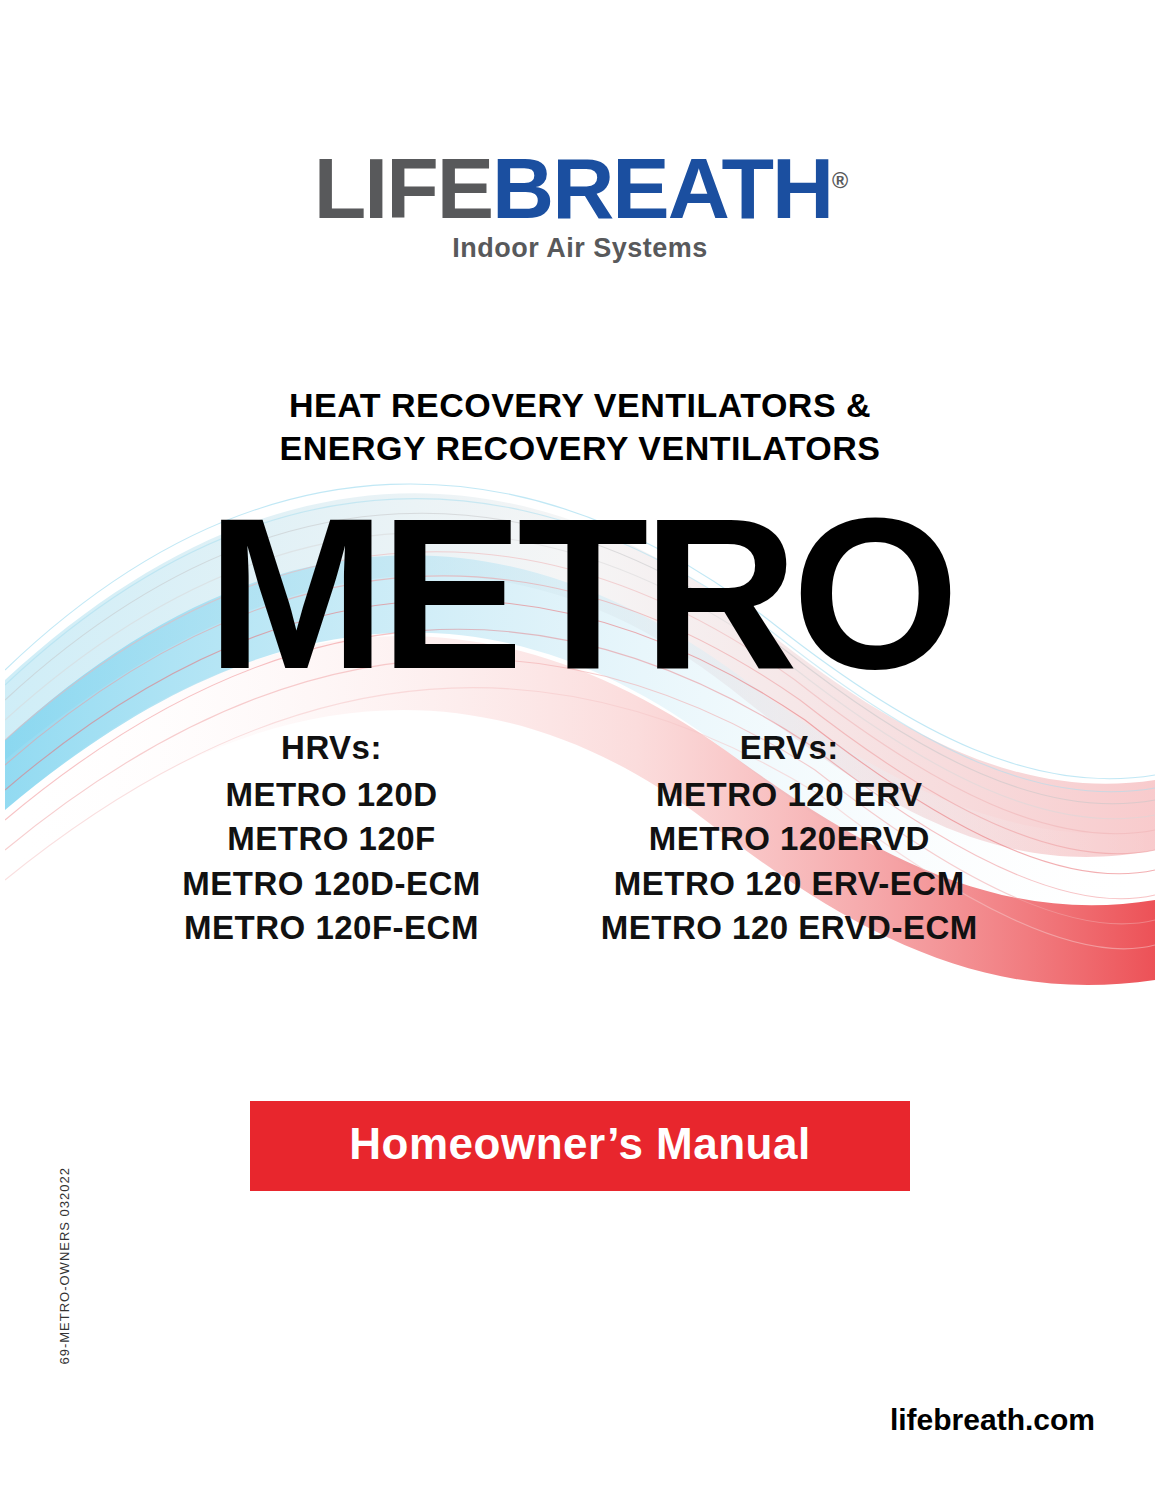LIFE BREATH®
Indoor Air Systems
HEAT RECOVERY VENTILATORS &
ENERGY RECOVERY VENTILATORS
METRO
HRVs:
METRO 120D
METRO 120F
METRO 120D-ECM
METRO 120F-ECM
ERVs:
METRO 120 ERV
METRO 120ERVD
METRO 120 ERV-ECM
METRO 120 ERVD-ECM
Homeowner’s Manual
lifebreath.com
69-METRO-OWNERS 032022